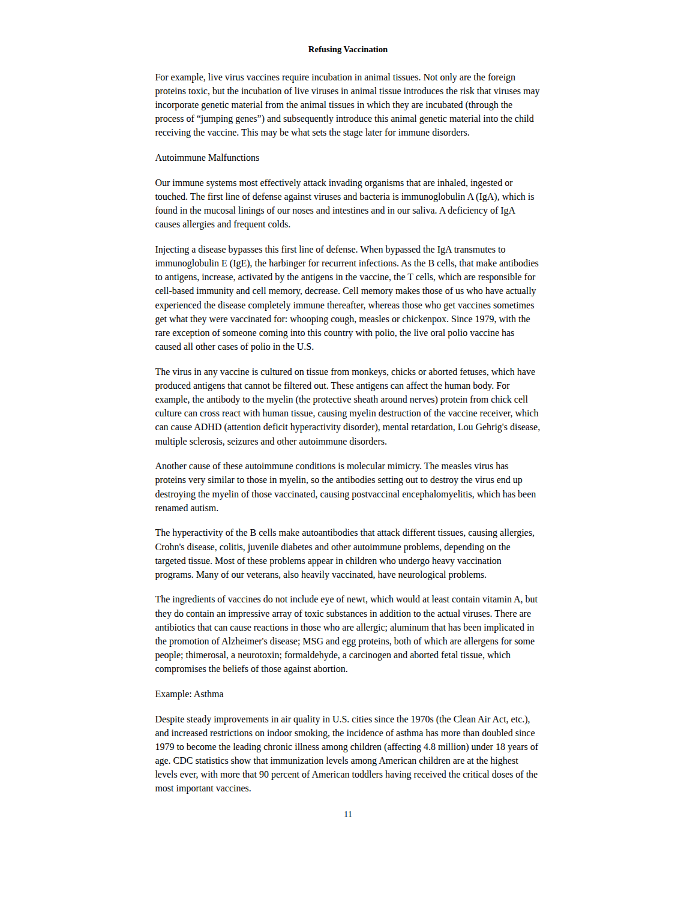Refusing Vaccination
For example, live virus vaccines require incubation in animal tissues. Not only are the foreign proteins toxic, but the incubation of live viruses in animal tissue introduces the risk that viruses may incorporate genetic material from the animal tissues in which they are incubated (through the process of “jumping genes”) and subsequently introduce this animal genetic material into the child receiving the vaccine. This may be what sets the stage later for immune disorders.
Autoimmune Malfunctions
Our immune systems most effectively attack invading organisms that are inhaled, ingested or touched. The first line of defense against viruses and bacteria is immunoglobulin A (IgA), which is found in the mucosal linings of our noses and intestines and in our saliva. A deficiency of IgA causes allergies and frequent colds.
Injecting a disease bypasses this first line of defense. When bypassed the IgA transmutes to immunoglobulin E (IgE), the harbinger for recurrent infections. As the B cells, that make antibodies to antigens, increase, activated by the antigens in the vaccine, the T cells, which are responsible for cell-based immunity and cell memory, decrease. Cell memory makes those of us who have actually experienced the disease completely immune thereafter, whereas those who get vaccines sometimes get what they were vaccinated for: whooping cough, measles or chickenpox. Since 1979, with the rare exception of someone coming into this country with polio, the live oral polio vaccine has caused all other cases of polio in the U.S.
The virus in any vaccine is cultured on tissue from monkeys, chicks or aborted fetuses, which have produced antigens that cannot be filtered out. These antigens can affect the human body. For example, the antibody to the myelin (the protective sheath around nerves) protein from chick cell culture can cross react with human tissue, causing myelin destruction of the vaccine receiver, which can cause ADHD (attention deficit hyperactivity disorder), mental retardation, Lou Gehrig's disease, multiple sclerosis, seizures and other autoimmune disorders.
Another cause of these autoimmune conditions is molecular mimicry. The measles virus has proteins very similar to those in myelin, so the antibodies setting out to destroy the virus end up destroying the myelin of those vaccinated, causing postvaccinal encephalomyelitis, which has been renamed autism.
The hyperactivity of the B cells make autoantibodies that attack different tissues, causing allergies, Crohn's disease, colitis, juvenile diabetes and other autoimmune problems, depending on the targeted tissue. Most of these problems appear in children who undergo heavy vaccination programs. Many of our veterans, also heavily vaccinated, have neurological problems.
The ingredients of vaccines do not include eye of newt, which would at least contain vitamin A, but they do contain an impressive array of toxic substances in addition to the actual viruses. There are antibiotics that can cause reactions in those who are allergic; aluminum that has been implicated in the promotion of Alzheimer's disease; MSG and egg proteins, both of which are allergens for some people; thimerosal, a neurotoxin; formaldehyde, a carcinogen and aborted fetal tissue, which compromises the beliefs of those against abortion.
Example: Asthma
Despite steady improvements in air quality in U.S. cities since the 1970s (the Clean Air Act, etc.), and increased restrictions on indoor smoking, the incidence of asthma has more than doubled since 1979 to become the leading chronic illness among children (affecting 4.8 million) under 18 years of age. CDC statistics show that immunization levels among American children are at the highest levels ever, with more that 90 percent of American toddlers having received the critical doses of the most important vaccines.
11